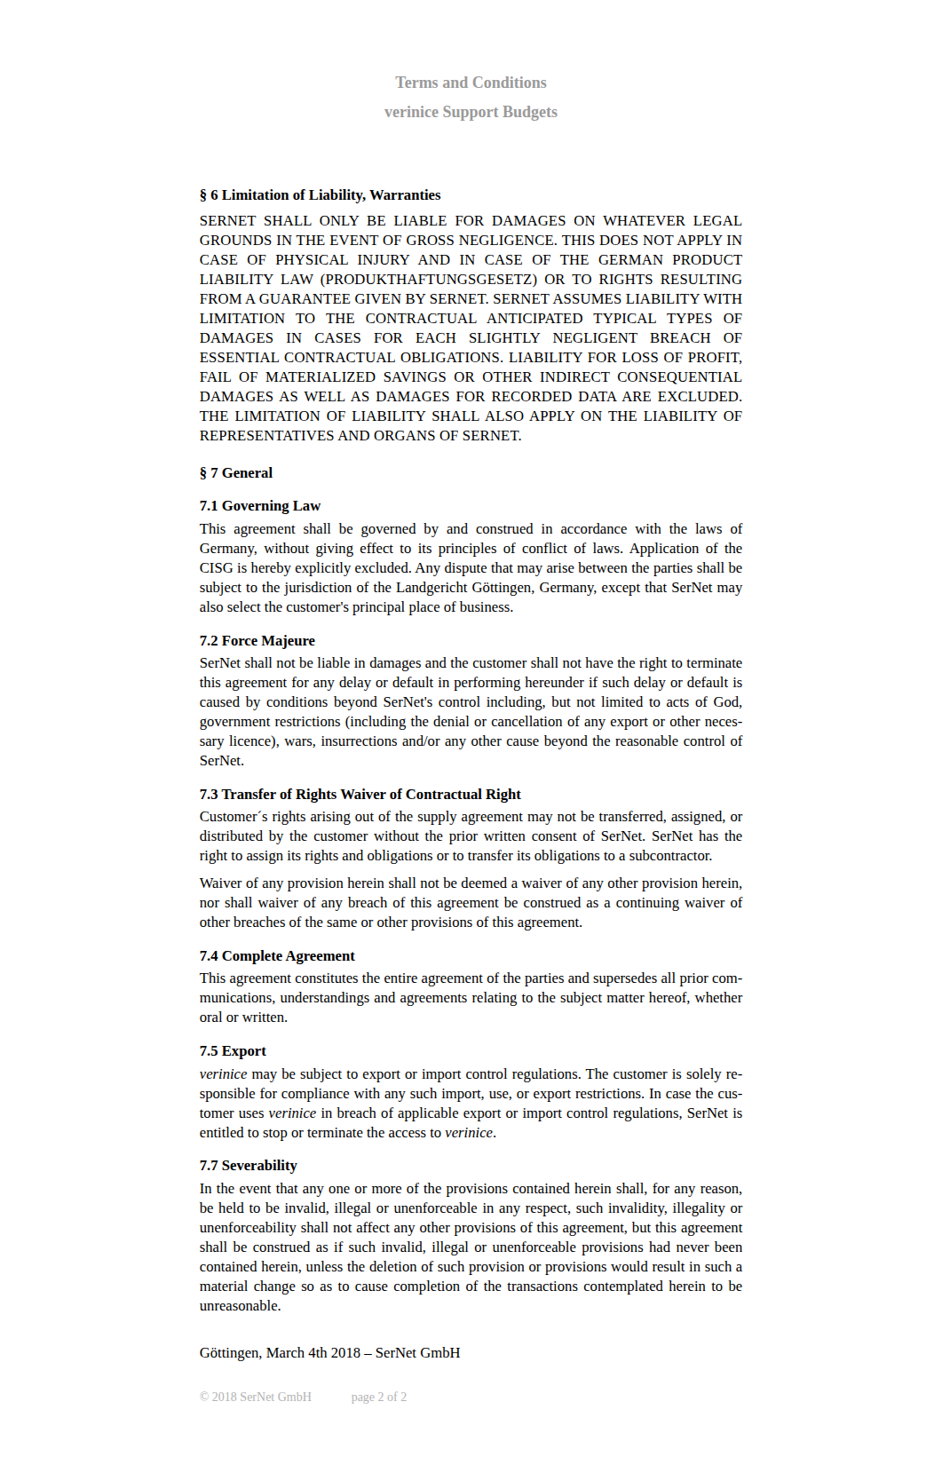Terms and Conditions
verinice Support Budgets
§ 6 Limitation of Liability, Warranties
Sernet shall only be liable for damages on whatever legal grounds in the event of gross negligence. This does not apply in case of physical injury and in case of the German product liability law (Produkthaftungsgesetz) or to rights resulting from a guarantee given by SerNet. SerNet assumes liability with limitation to the contractual anticipated typical types of damages in cases for each slightly negligent breach of essential contractual obligations. Liability for loss of profit, fail of materialized savings or other indirect consequential damages as well as damages for recorded data are excluded. The limitation of liability shall also apply on the liability of representatives and organs of SerNet.
§ 7 General
7.1 Governing Law
This agreement shall be governed by and construed in accordance with the laws of Germany, without giving effect to its principles of conflict of laws. Application of the CISG is hereby explicitly excluded. Any dispute that may arise between the parties shall be subject to the jurisdiction of the Landgericht Göttingen, Germany, except that SerNet may also select the customer's principal place of business.
7.2 Force Majeure
SerNet shall not be liable in damages and the customer shall not have the right to terminate this agreement for any delay or default in performing hereunder if such delay or default is caused by conditions beyond SerNet's control including, but not limited to acts of God, government restrictions (including the denial or cancellation of any export or other necessary licence), wars, insurrections and/or any other cause beyond the reasonable control of SerNet.
7.3 Transfer of Rights Waiver of Contractual Right
Customer´s rights arising out of the supply agreement may not be transferred, assigned, or distributed by the customer without the prior written consent of SerNet. SerNet has the right to assign its rights and obligations or to transfer its obligations to a subcontractor.
Waiver of any provision herein shall not be deemed a waiver of any other provision herein, nor shall waiver of any breach of this agreement be construed as a continuing waiver of other breaches of the same or other provisions of this agreement.
7.4 Complete Agreement
This agreement constitutes the entire agreement of the parties and supersedes all prior communications, understandings and agreements relating to the subject matter hereof, whether oral or written.
7.5 Export
verinice may be subject to export or import control regulations. The customer is solely responsible for compliance with any such import, use, or export restrictions. In case the customer uses verinice in breach of applicable export or import control regulations, SerNet is entitled to stop or terminate the access to verinice.
7.7 Severability
In the event that any one or more of the provisions contained herein shall, for any reason, be held to be invalid, illegal or unenforceable in any respect, such invalidity, illegality or unenforceability shall not affect any other provisions of this agreement, but this agreement shall be construed as if such invalid, illegal or unenforceable provisions had never been contained herein, unless the deletion of such provision or provisions would result in such a material change so as to cause completion of the transactions contemplated herein to be unreasonable.
Göttingen, March 4th 2018 – SerNet GmbH
© 2018 SerNet GmbH page 2 of 2